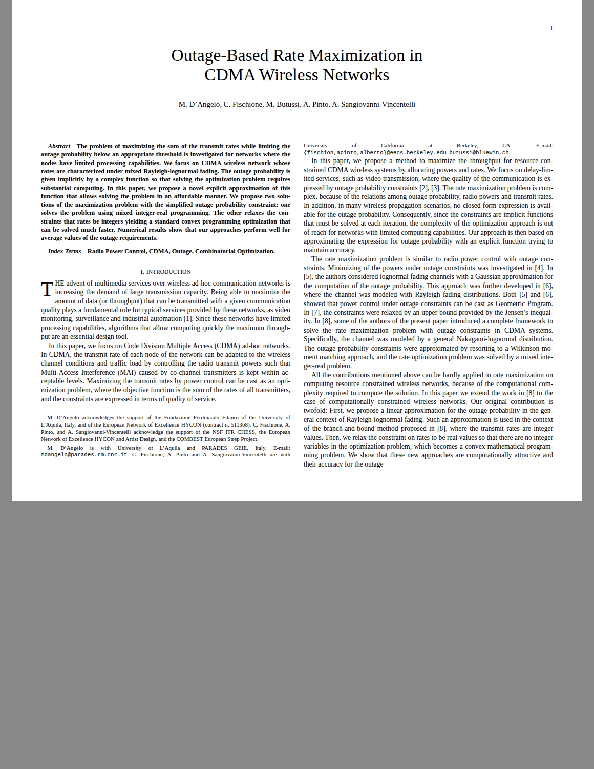1
Outage-Based Rate Maximization in
CDMA Wireless Networks
M. D’Angelo, C. Fischione, M. Butussi, A. Pinto, A. Sangiovanni-Vincentelli
Abstract—The problem of maximizing the sum of the transmit rates while limiting the outage probability below an appropriate threshold is investigated for networks where the nodes have limited processing capabilities. We focus on CDMA wireless network whose rates are characterized under mixed Rayleigh-lognormal fading. The outage probability is given implicitly by a complex function so that solving the optimization problem requires substantial computing. In this paper, we propose a novel explicit approximation of this function that allows solving the problem in an affordable manner. We propose two solutions of the maximization problem with the simplified outage probability constraint: one solves the problem using mixed integer-real programming. The other relaxes the constraints that rates be integers yielding a standard convex programming optimization that can be solved much faster. Numerical results show that our approaches perform well for average values of the outage requirements.
Index Terms—Radio Power Control, CDMA, Outage, Combinatorial Optimization.
I. INTRODUCTION
THE advent of multimedia services over wireless ad-hoc communication networks is increasing the demand of large transmission capacity. Being able to maximize the amount of data (or throughput) that can be transmitted with a given communication quality plays a fundamental role for typical services provided by these networks, as video monitoring, surveillance and industrial automation [1]. Since these networks have limited processing capabilities, algorithms that allow computing quickly the maximum throughput are an essential design tool.
In this paper, we focus on Code Division Multiple Access (CDMA) ad-hoc networks. In CDMA, the transmit rate of each node of the network can be adapted to the wireless channel conditions and traffic load by controlling the radio transmit powers such that Multi-Access Interference (MAI) caused by co-channel transmitters is kept within acceptable levels. Maximizing the transmit rates by power control can be cast as an optimization problem, where the objective function is the sum of the rates of all transmitters, and the constraints are expressed in terms of quality of service.
M. D’Angelo acknowledges the support of the Fondazione Ferdinando Filauro of the University of L’Aquila, Italy, and of the European Network of Excellence HYCON (contract n. 511368). C. Fischione, A. Pinto, and A. Sangiovanni-Vincentelli acknowledge the support of the NSF ITR CHESS, the European Network of Excellence HYCON and Artist Design, and the COMBEST European Strep Project.
M. D’Angelo is with University of L’Aquila and PARADES GEIE, Italy. E-mail: mdangelo@parades.rm.cnr.it. C. Fischione, A. Pinto and A. Sangiovanni-Vincentelli are with University of California at Berkeley, CA. E-mail: {fischion,apinto,alberto}@eecs.berkeley.edu. butussi@bluewin.ch.
In this paper, we propose a method to maximize the throughput for resource-constrained CDMA wireless systems by allocating powers and rates. We focus on delay-limited services, such as video transmission, where the quality of the communication is expressed by outage probability constraints [2], [3]. The rate maximization problem is complex, because of the relations among outage probability, radio powers and transmit rates. In addition, in many wireless propagation scenarios, no-closed form expression is available for the outage probability. Consequently, since the constraints are implicit functions that must be solved at each iteration, the complexity of the optimization approach is out of reach for networks with limited computing capabilities. Our approach is then based on approximating the expression for outage probability with an explicit function trying to maintain accuracy.
The rate maximization problem is similar to radio power control with outage constraints. Minimizing of the powers under outage constraints was investigated in [4]. In [5], the authors considered lognormal fading channels with a Gaussian approximation for the computation of the outage probability. This approach was further developed in [6], where the channel was modeled with Rayleigh fading distributions. Both [5] and [6], showed that power control under outage constraints can be cast as Geometric Program. In [7], the constraints were relaxed by an upper bound provided by the Jensen’s inequality. In [8], some of the authors of the present paper introduced a complete framework to solve the rate maximization problem with outage constraints in CDMA systems. Specifically, the channel was modeled by a general Nakagami-lognormal distribution. The outage probability constraints were approximated by resorting to a Wilkinson moment matching approach, and the rate optimization problem was solved by a mixed integer-real problem.
All the contributions mentioned above can be hardly applied to rate maximization on computing resource constrained wireless networks, because of the computational complexity required to compute the solution. In this paper we extend the work in [8] to the case of computationally constrained wireless networks. Our original contribution is twofold: First, we propose a linear approximation for the outage probability in the general context of Rayleigh-lognormal fading. Such an approximation is used in the context of the branch-and-bound method proposed in [8], where the transmit rates are integer values. Then, we relax the constraint on rates to be real values so that there are no integer variables in the optimization problem, which becomes a convex mathematical programming problem. We show that these new approaches are computationally attractive and their accuracy for the outage